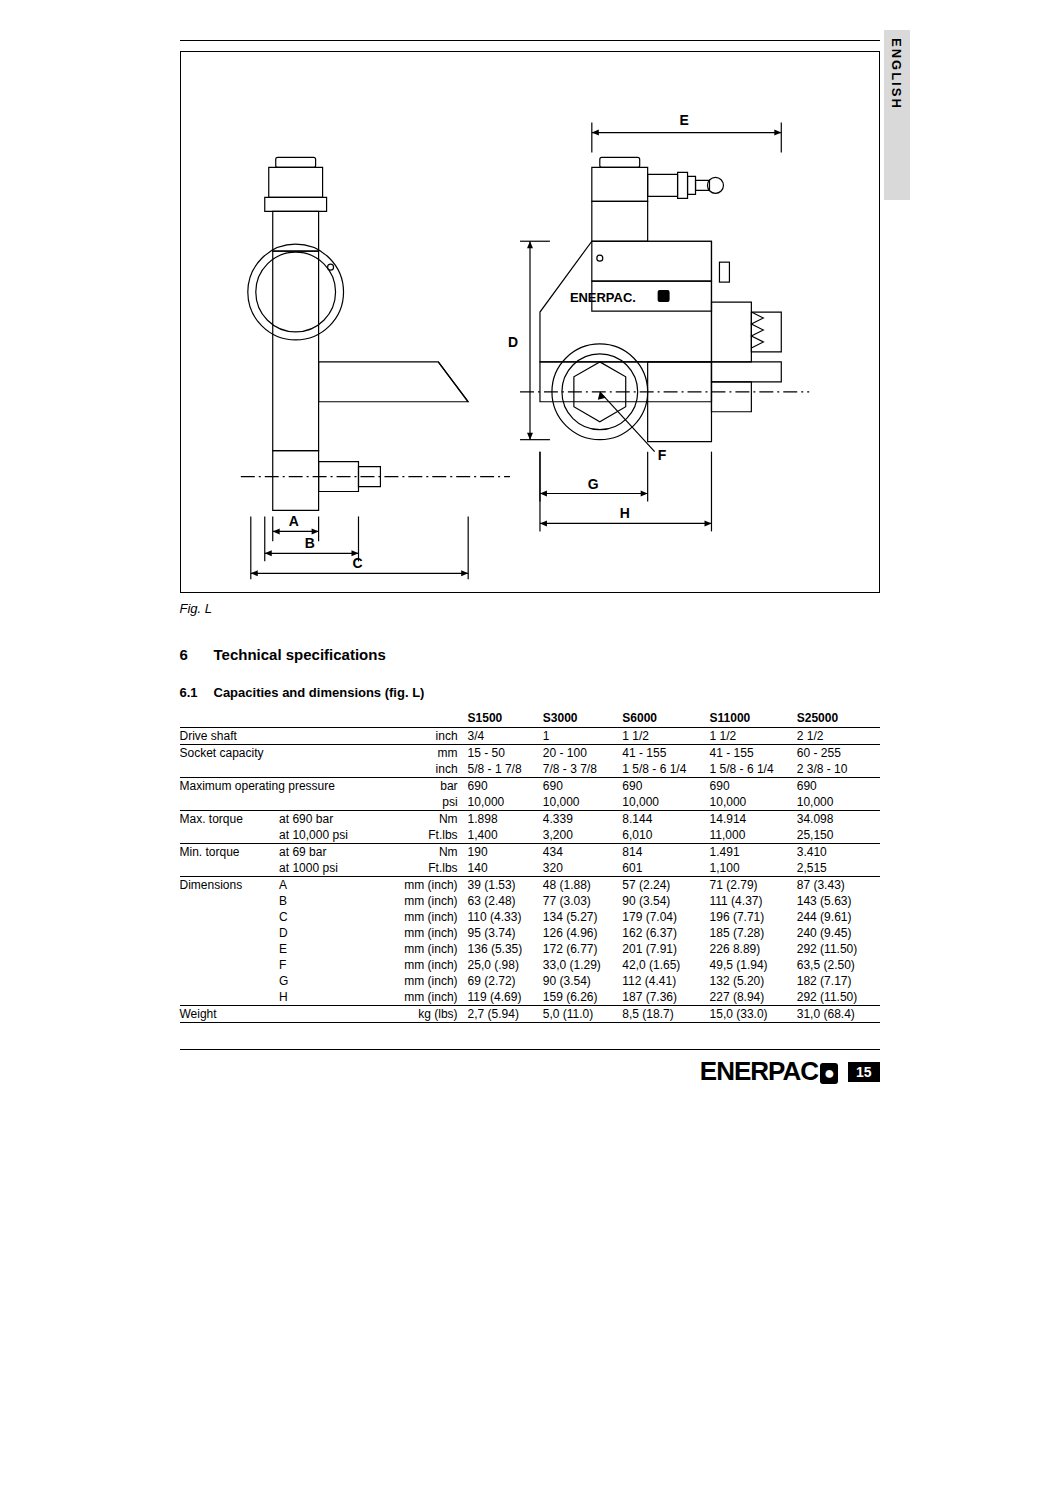ENGLISH
A B C ENERPAC. E D F G H
Fig. L
6 Technical specifications
6.1 Capacities and dimensions (fig. L)
| | S1500 | S3000 | S6000 | S11000 | S25000 |
| --- | --- | --- | --- | --- | --- |
| Drive shaft | inch | 3/4 | 1 | 1 1/2 | 1 1/2 | 2 1/2 |
| Socket capacity | mm | 15 - 50 | 20 - 100 | 41 - 155 | 41 - 155 | 60 - 255 |
| | inch | 5/8 - 1 7/8 | 7/8 - 3 7/8 | 1 5/8 - 6 1/4 | 1 5/8 - 6 1/4 | 2 3/8 - 10 |
| Maximum operating pressure | bar | 690 | 690 | 690 | 690 | 690 |
| | psi | 10,000 | 10,000 | 10,000 | 10,000 | 10,000 |
| Max. torque | at 690 bar | Nm | 1.898 | 4.339 | 8.144 | 14.914 | 34.098 |
| | at 10,000 psi | Ft.lbs | 1,400 | 3,200 | 6,010 | 11,000 | 25,150 |
| Min. torque | at 69 bar | Nm | 190 | 434 | 814 | 1.491 | 3.410 |
| | at 1000 psi | Ft.lbs | 140 | 320 | 601 | 1,100 | 2,515 |
| Dimensions | A | mm (inch) | 39 (1.53) | 48 (1.88) | 57 (2.24) | 71 (2.79) | 87 (3.43) |
| | B | mm (inch) | 63 (2.48) | 77 (3.03) | 90 (3.54) | 111 (4.37) | 143 (5.63) |
| | C | mm (inch) | 110 (4.33) | 134 (5.27) | 179 (7.04) | 196 (7.71) | 244 (9.61) |
| | D | mm (inch) | 95 (3.74) | 126 (4.96) | 162 (6.37) | 185 (7.28) | 240 (9.45) |
| | E | mm (inch) | 136 (5.35) | 172 (6.77) | 201 (7.91) | 226 8.89) | 292 (11.50) |
| | F | mm (inch) | 25,0 (.98) | 33,0 (1.29) | 42,0 (1.65) | 49,5 (1.94) | 63,5 (2.50) |
| | G | mm (inch) | 69 (2.72) | 90 (3.54) | 112 (4.41) | 132 (5.20) | 182 (7.17) |
| | H | mm (inch) | 119 (4.69) | 159 (6.26) | 187 (7.36) | 227 (8.94) | 292 (11.50) |
| Weight | kg (lbs) | 2,7 (5.94) | 5,0 (11.0) | 8,5 (18.7) | 15,0 (33.0) | 31,0 (68.4) |
ENERPAC● 15